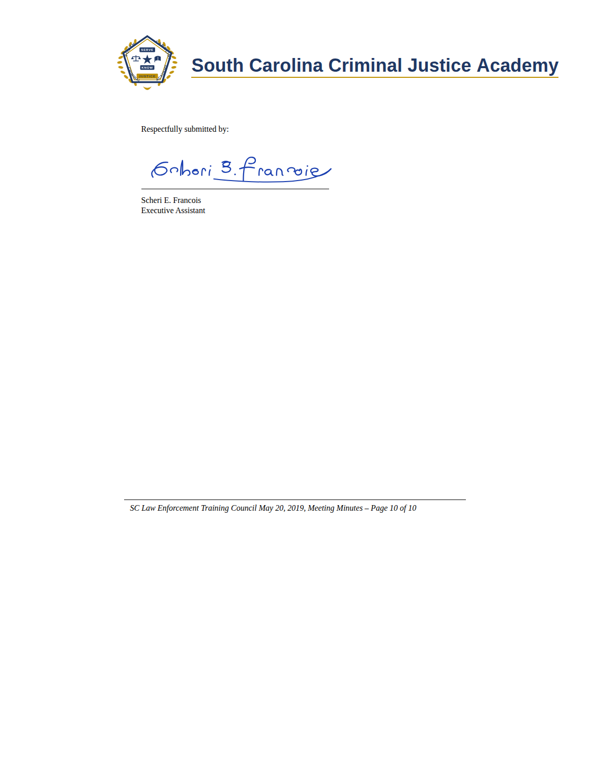SOUTH CAROLINA SERVE KNOW CRIMINAL ACADEMY JUSTICE
South Carolina Criminal Justice Academy
Respectfully submitted by:
Scheri E. Francois
Executive Assistant
SC Law Enforcement Training Council May 20, 2019, Meeting Minutes – Page 10 of 10